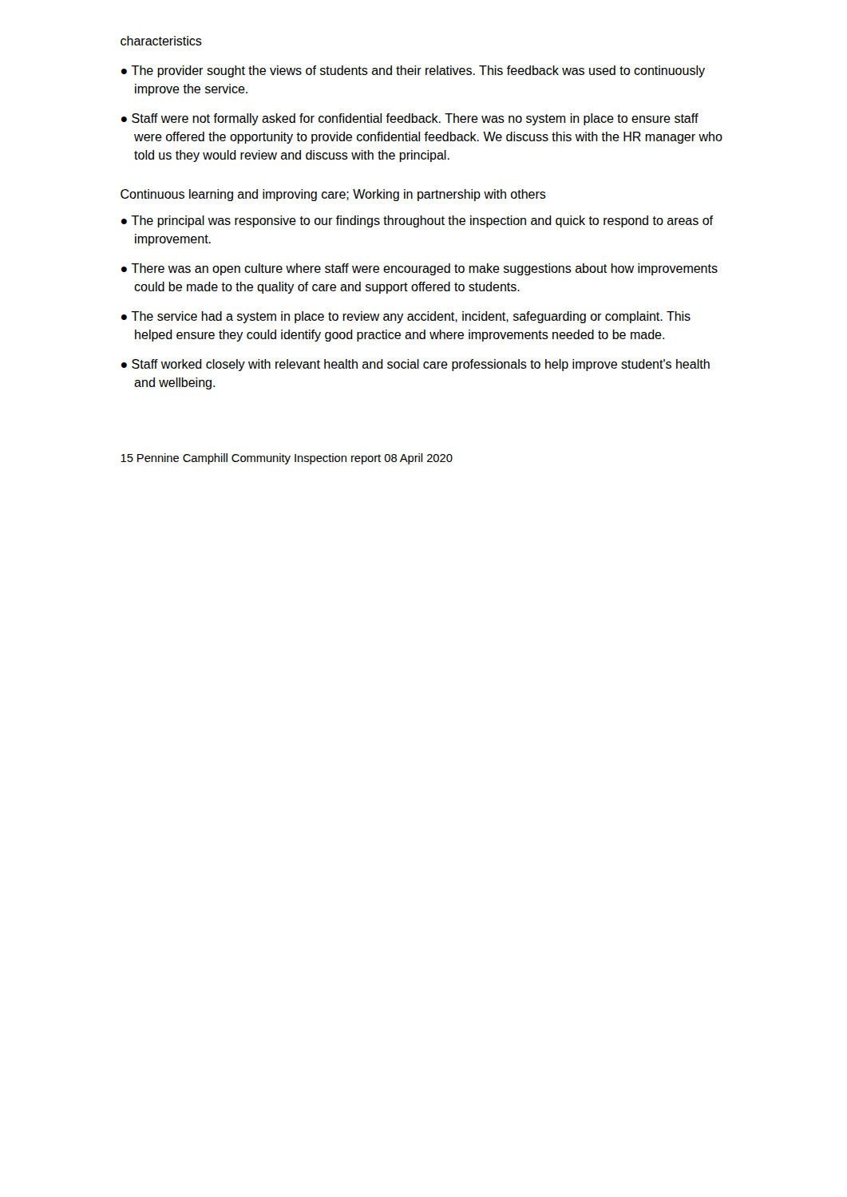characteristics
The provider sought the views of students and their relatives. This feedback was used to continuously improve the service.
Staff were not formally asked for confidential feedback. There was no system in place to ensure staff were offered the opportunity to provide confidential feedback. We discuss this with the HR manager who told us they would review and discuss with the principal.
Continuous learning and improving care; Working in partnership with others
The principal was responsive to our findings throughout the inspection and quick to respond to areas of improvement.
There was an open culture where staff were encouraged to make suggestions about how improvements could be made to the quality of care and support offered to students.
The service had a system in place to review any accident, incident, safeguarding or complaint. This helped ensure they could identify good practice and where improvements needed to be made.
Staff worked closely with relevant health and social care professionals to help improve student's health and wellbeing.
15 Pennine Camphill Community Inspection report 08 April 2020